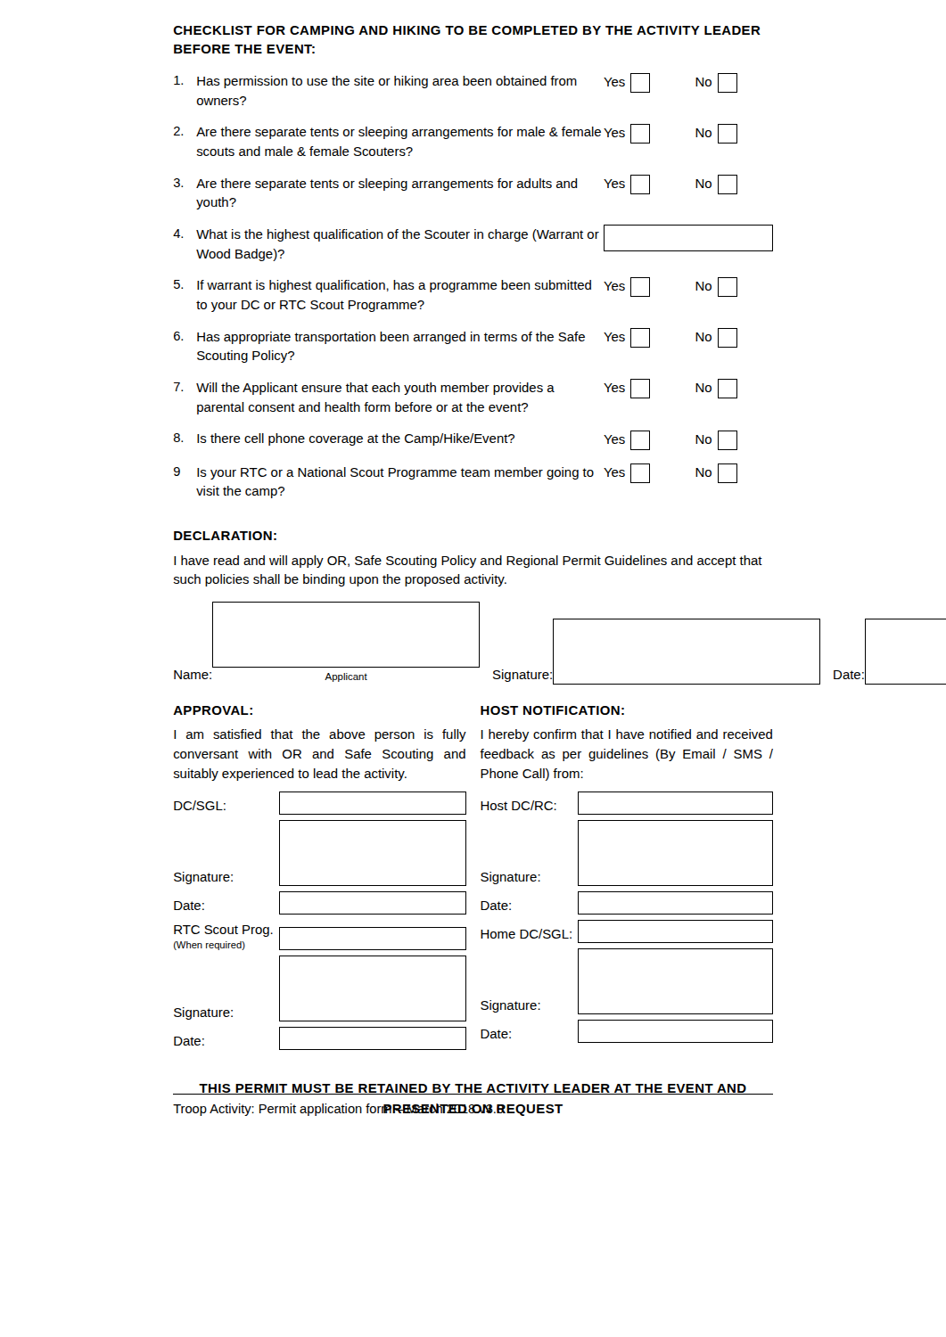Checklist for camping and hiking to be completed by the activity leader before the event:
| 1. | Has permission to use the site or hiking area been obtained from owners? | Yes No |
| 2. | Are there separate tents or sleeping arrangements for male & female scouts and male & female Scouters? | Yes No |
| 3. | Are there separate tents or sleeping arrangements for adults and youth? | Yes No |
| 4. | What is the highest qualification of the Scouter in charge (Warrant or Wood Badge)? | |
| 5. | If warrant is highest qualification, has a programme been submitted to your DC or RTC Scout Programme? | Yes No |
| 6. | Has appropriate transportation been arranged in terms of the Safe Scouting Policy? | Yes No |
| 7. | Will the Applicant ensure that each youth member provides a parental consent and health form before or at the event? | Yes No |
| 8. | Is there cell phone coverage at the Camp/Hike/Event? | Yes No |
| 9 | Is your RTC or a National Scout Programme team member going to visit the camp? | Yes No |
DECLARATION:
I have read and will apply OR, Safe Scouting Policy and Regional Permit Guidelines and accept that such policies shall be binding upon the proposed activity.
| Name: | Applicant | Signature: | | Date: | |
Approval:
I am satisfied that the above person is fully conversant with OR and Safe Scouting and suitably experienced to lead the activity.
| DC/SGL: | |
| Signature: | |
| Date: | |
| RTC Scout Prog. (When required) | |
| Signature: | |
| Date: | |
Host notification:
I hereby confirm that I have notified and received feedback as per guidelines (By Email / SMS / Phone Call) from:
| Host DC/RC: | |
| Signature: | |
| Date: | |
| Home DC/SGL: | |
| Signature: | |
| Date: | |
THIS PERMIT MUST BE RETAINED BY THE ACTIVITY LEADER AT THE EVENT AND PRESENTED ON REQUEST
Troop Activity: Permit application form – March 2018 v3.0